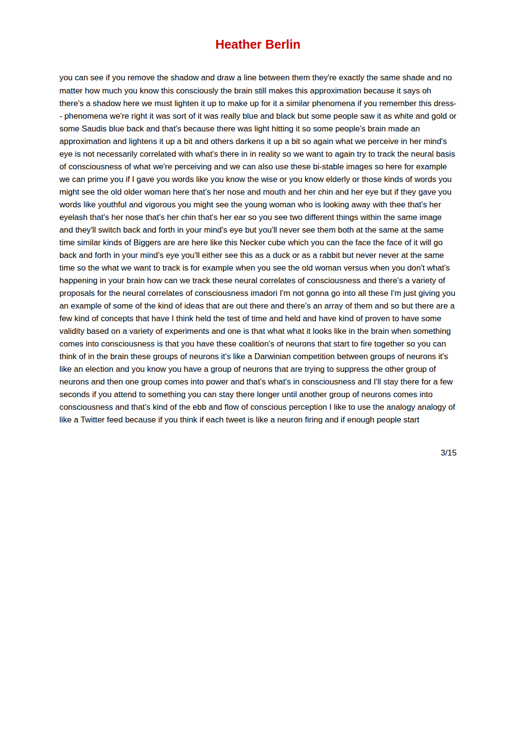Heather Berlin
you can see if you remove the shadow and draw a line between them they're exactly the same shade and no matter how much you know this consciously the brain still makes this approximation because it says oh there's a shadow here we must lighten it up to make up for it a similar phenomena if you remember this dress-- phenomena we're right it was sort of it was really blue and black but some people saw it as white and gold or some Saudis blue back and that's because there was light hitting it so some people's brain made an approximation and lightens it up a bit and others darkens it up a bit so again what we perceive in her mind's eye is not necessarily correlated with what's there in in reality so we want to again try to track the neural basis of consciousness of what we're perceiving and we can also use these bi-stable images so here for example we can prime you if I gave you words like you know the wise or you know elderly or those kinds of words you might see the old older woman here that's her nose and mouth and her chin and her eye but if they gave you words like youthful and vigorous you might see the young woman who is looking away with thee that's her eyelash that's her nose that's her chin that's her ear so you see two different things within the same image and they'll switch back and forth in your mind's eye but you'll never see them both at the same at the same time similar kinds of Biggers are are here like this Necker cube which you can the face the face of it will go back and forth in your mind's eye you'll either see this as a duck or as a rabbit but never never at the same time so the what we want to track is for example when you see the old woman versus when you don't what's happening in your brain how can we track these neural correlates of consciousness and there's a variety of proposals for the neural correlates of consciousness imadori I'm not gonna go into all these I'm just giving you an example of some of the kind of ideas that are out there and there's an array of them and so but there are a few kind of concepts that have I think held the test of time and held and have kind of proven to have some validity based on a variety of experiments and one is that what what it looks like in the brain when something comes into consciousness is that you have these coalition's of neurons that start to fire together so you can think of in the brain these groups of neurons it's like a Darwinian competition between groups of neurons it's like an election and you know you have a group of neurons that are trying to suppress the other group of neurons and then one group comes into power and that's what's in consciousness and I'll stay there for a few seconds if you attend to something you can stay there longer until another group of neurons comes into consciousness and that's kind of the ebb and flow of conscious perception I like to use the analogy analogy of like a Twitter feed because if you think if each tweet is like a neuron firing and if enough people start
3/15